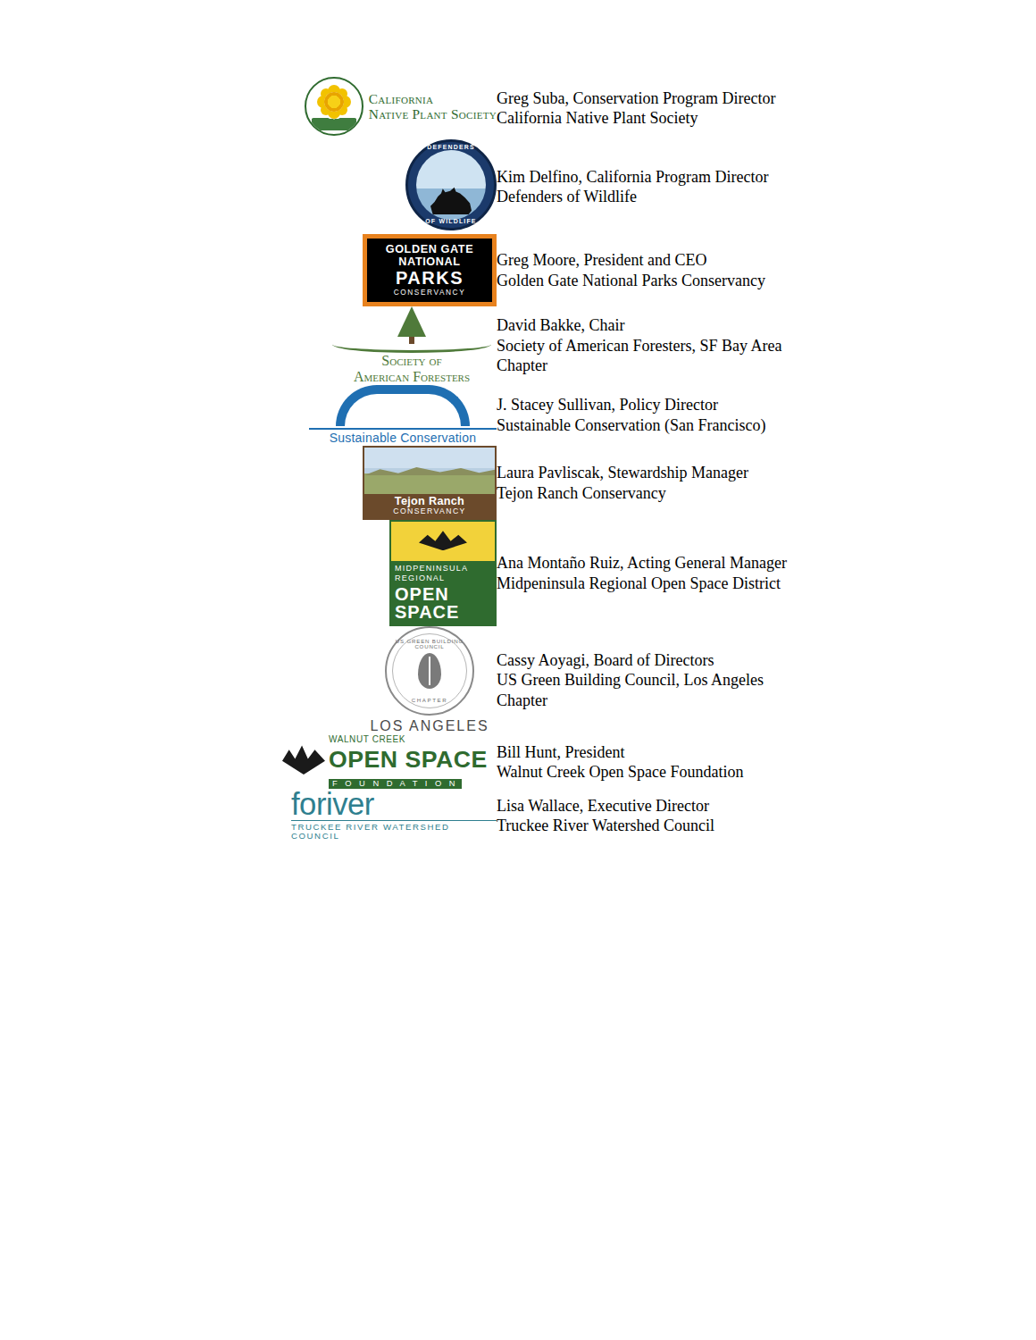| California Native Plant Society | Greg Suba, Conservation Program Director California Native Plant Society |
| DEFENDERS OF WILDLIFE | Kim Delfino, California Program Director Defenders of Wildlife |
| GOLDEN GATE NATIONAL PARKS CONSERVANCY | Greg Moore, President and CEO Golden Gate National Parks Conservancy |
| Society of American Foresters | David Bakke, Chair Society of American Foresters, SF Bay Area Chapter |
| Sustainable Conservation | J. Stacey Sullivan, Policy Director Sustainable Conservation (San Francisco) |
| Tejon Ranch CONSERVANCY | Laura Pavliscak, Stewardship Manager Tejon Ranch Conservancy |
| MIDPENINSULA REGIONAL OPEN SPACE | Ana Montaño Ruiz, Acting General Manager Midpeninsula Regional Open Space District |
| US GREEN BUILDING COUNCIL CHAPTER LOS ANGELES | Cassy Aoyagi, Board of Directors US Green Building Council, Los Angeles Chapter |
| WALNUT CREEK OPEN SPACE F O U N D A T I O N | Bill Hunt, President Walnut Creek Open Space Foundation |
| foriver TRUCKEE RIVER WATERSHED COUNCIL | Lisa Wallace, Executive Director Truckee River Watershed Council |